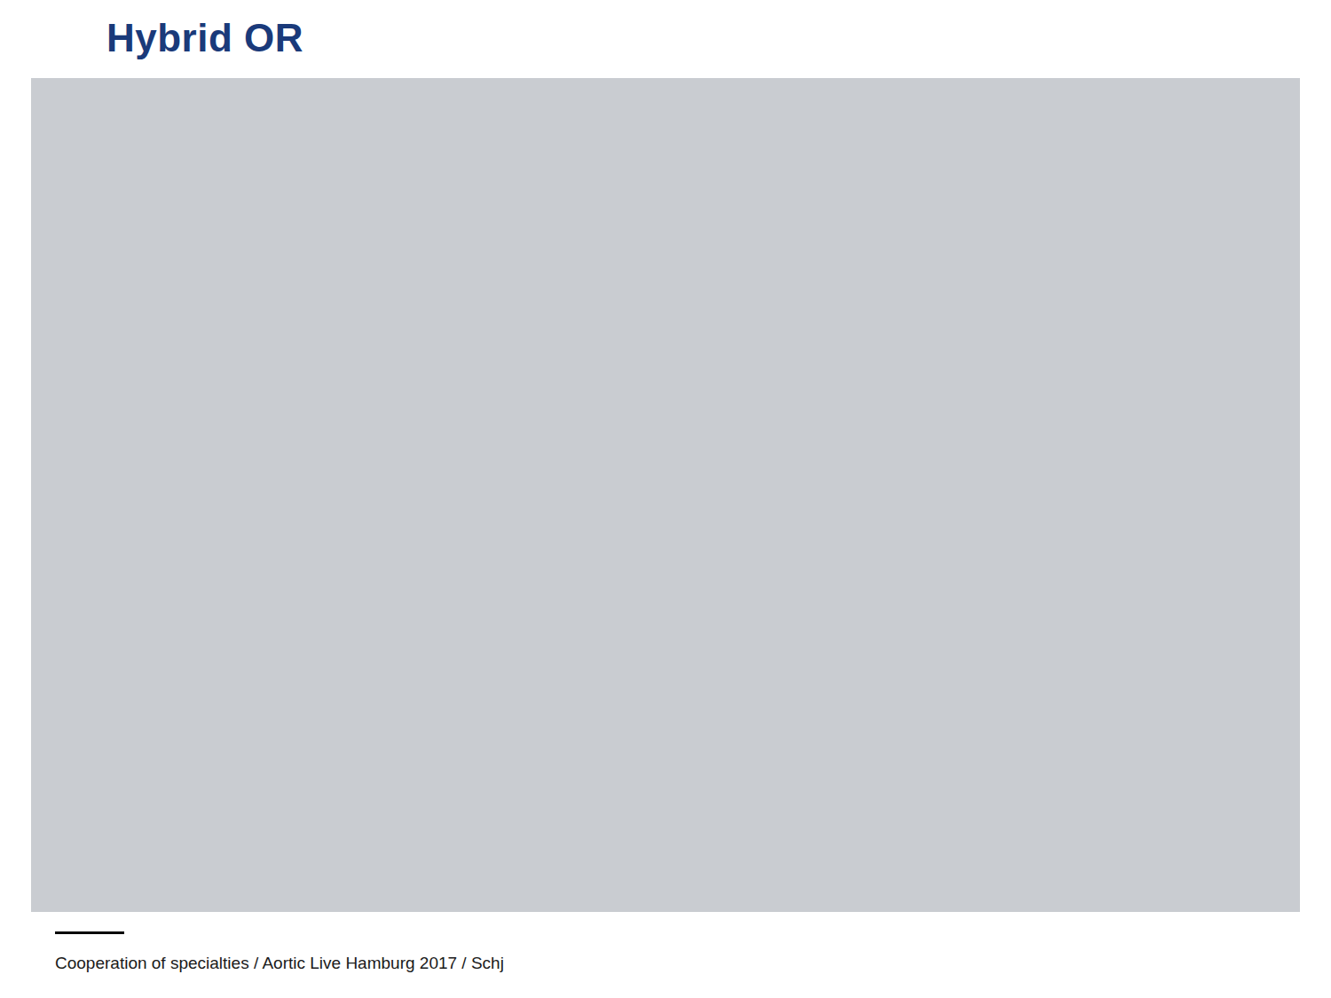Hybrid OR
Cooperation of specialties / Aortic Live Hamburg 2017 / Schj